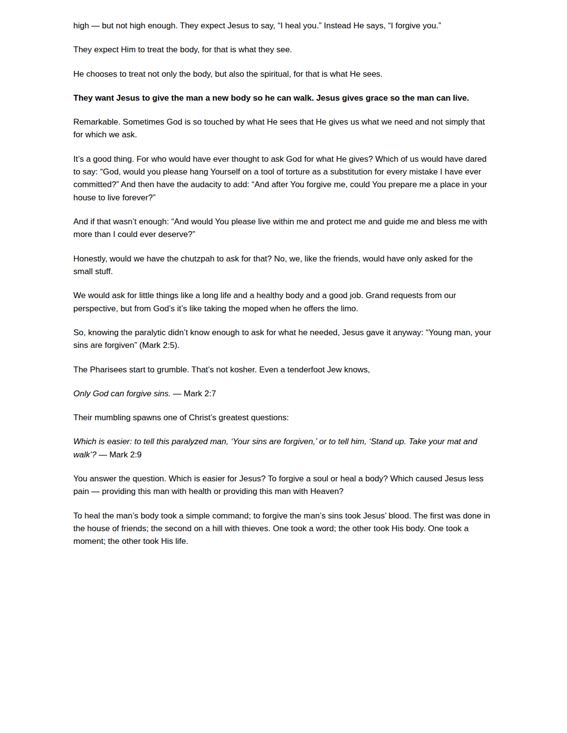high — but not high enough. They expect Jesus to say, “I heal you.” Instead He says, “I forgive you.”
They expect Him to treat the body, for that is what they see.
He chooses to treat not only the body, but also the spiritual, for that is what He sees.
They want Jesus to give the man a new body so he can walk. Jesus gives grace so the man can live.
Remarkable. Sometimes God is so touched by what He sees that He gives us what we need and not simply that for which we ask.
It’s a good thing. For who would have ever thought to ask God for what He gives? Which of us would have dared to say: “God, would you please hang Yourself on a tool of torture as a substitution for every mistake I have ever committed?” And then have the audacity to add: “And after You forgive me, could You prepare me a place in your house to live forever?”
And if that wasn’t enough: “And would You please live within me and protect me and guide me and bless me with more than I could ever deserve?”
Honestly, would we have the chutzpah to ask for that? No, we, like the friends, would have only asked for the small stuff.
We would ask for little things like a long life and a healthy body and a good job. Grand requests from our perspective, but from God’s it’s like taking the moped when he offers the limo.
So, knowing the paralytic didn’t know enough to ask for what he needed, Jesus gave it anyway: “Young man, your sins are forgiven” (Mark 2:5).
The Pharisees start to grumble. That’s not kosher. Even a tenderfoot Jew knows,
Only God can forgive sins. — Mark 2:7
Their mumbling spawns one of Christ’s greatest questions:
Which is easier: to tell this paralyzed man, ‘Your sins are forgiven,’ or to tell him, ‘Stand up. Take your mat and walk’? — Mark 2:9
You answer the question. Which is easier for Jesus? To forgive a soul or heal a body? Which caused Jesus less pain — providing this man with health or providing this man with Heaven?
To heal the man’s body took a simple command; to forgive the man’s sins took Jesus’ blood. The first was done in the house of friends; the second on a hill with thieves. One took a word; the other took His body. One took a moment; the other took His life.